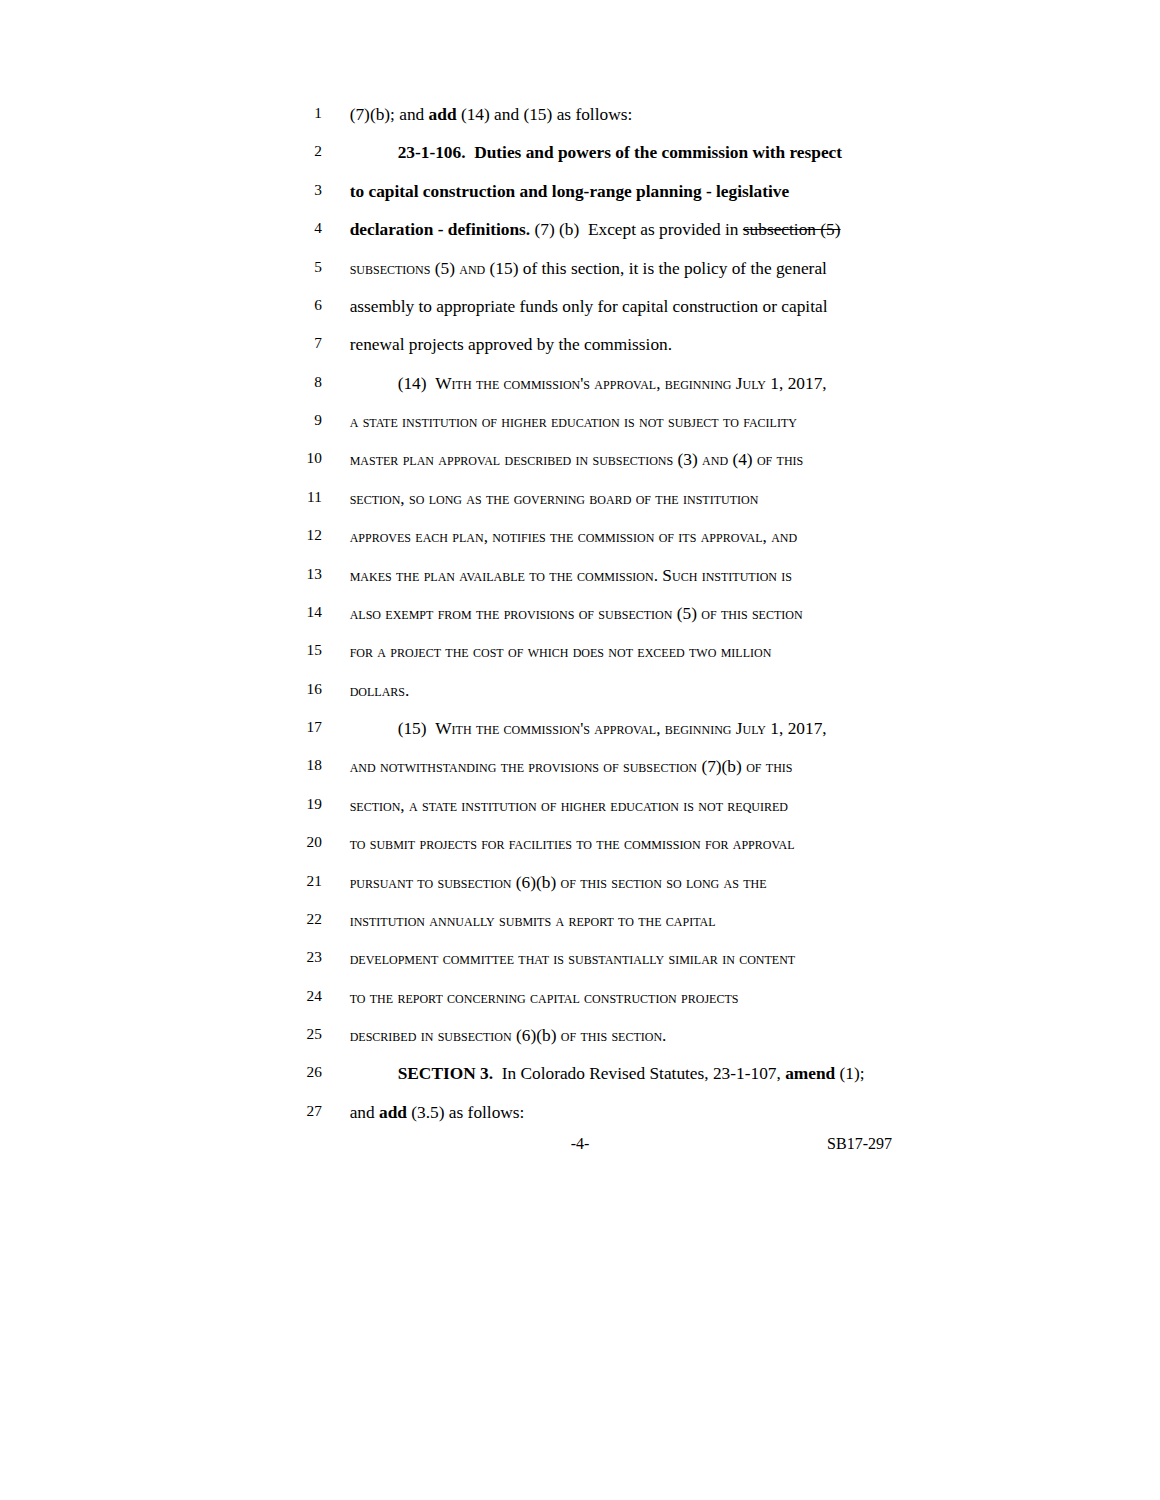| 1 | (7)(b); and add (14) and (15) as follows: |
| 2 | 23-1-106. Duties and powers of the commission with respect |
| 3 | to capital construction and long-range planning - legislative |
| 4 | declaration - definitions. (7) (b) Except as provided in subsection (5) |
| 5 | subsections (5) and (15) of this section, it is the policy of the general |
| 6 | assembly to appropriate funds only for capital construction or capital |
| 7 | renewal projects approved by the commission. |
| 8 | (14) With the commission's approval, beginning July 1, 2017, |
| 9 | a state institution of higher education is not subject to facility |
| 10 | master plan approval described in subsections (3) and (4) of this |
| 11 | section, so long as the governing board of the institution |
| 12 | approves each plan, notifies the commission of its approval, and |
| 13 | makes the plan available to the commission. Such institution is |
| 14 | also exempt from the provisions of subsection (5) of this section |
| 15 | for a project the cost of which does not exceed two million |
| 16 | dollars. |
| 17 | (15) With the commission's approval, beginning July 1, 2017, |
| 18 | and notwithstanding the provisions of subsection (7)(b) of this |
| 19 | section, a state institution of higher education is not required |
| 20 | to submit projects for facilities to the commission for approval |
| 21 | pursuant to subsection (6)(b) of this section so long as the |
| 22 | institution annually submits a report to the capital |
| 23 | development committee that is substantially similar in content |
| 24 | to the report concerning capital construction projects |
| 25 | described in subsection (6)(b) of this section. |
| 26 | SECTION 3. In Colorado Revised Statutes, 23-1-107, amend (1); |
| 27 | and add (3.5) as follows: |
-4-
SB17-297